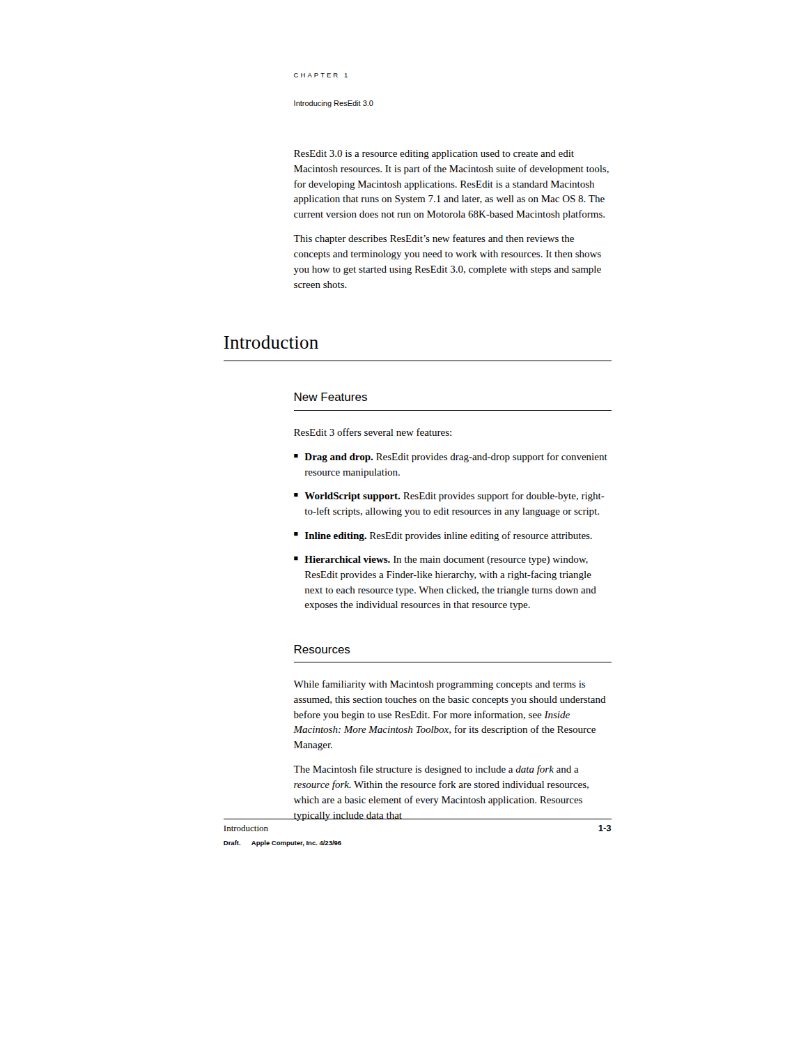Chapter 1
Introducing ResEdit 3.0
ResEdit 3.0 is a resource editing application used to create and edit Macintosh resources. It is part of the Macintosh suite of development tools, for developing Macintosh applications. ResEdit is a standard Macintosh application that runs on System 7.1 and later, as well as on Mac OS 8. The current version does not run on Motorola 68K-based Macintosh platforms.
This chapter describes ResEdit’s new features and then reviews the concepts and terminology you need to work with resources. It then shows you how to get started using ResEdit 3.0, complete with steps and sample screen shots.
Introduction
New Features
ResEdit 3 offers several new features:
Drag and drop. ResEdit provides drag-and-drop support for convenient resource manipulation.
WorldScript support. ResEdit provides support for double-byte, right-to-left scripts, allowing you to edit resources in any language or script.
Inline editing. ResEdit provides inline editing of resource attributes.
Hierarchical views. In the main document (resource type) window, ResEdit provides a Finder-like hierarchy, with a right-facing triangle next to each resource type. When clicked, the triangle turns down and exposes the individual resources in that resource type.
Resources
While familiarity with Macintosh programming concepts and terms is assumed, this section touches on the basic concepts you should understand before you begin to use ResEdit. For more information, see Inside Macintosh: More Macintosh Toolbox, for its description of the Resource Manager.
The Macintosh file structure is designed to include a data fork and a resource fork. Within the resource fork are stored individual resources, which are a basic element of every Macintosh application. Resources typically include data that
Introduction 1-3
Draft. Apple Computer, Inc. 4/23/96